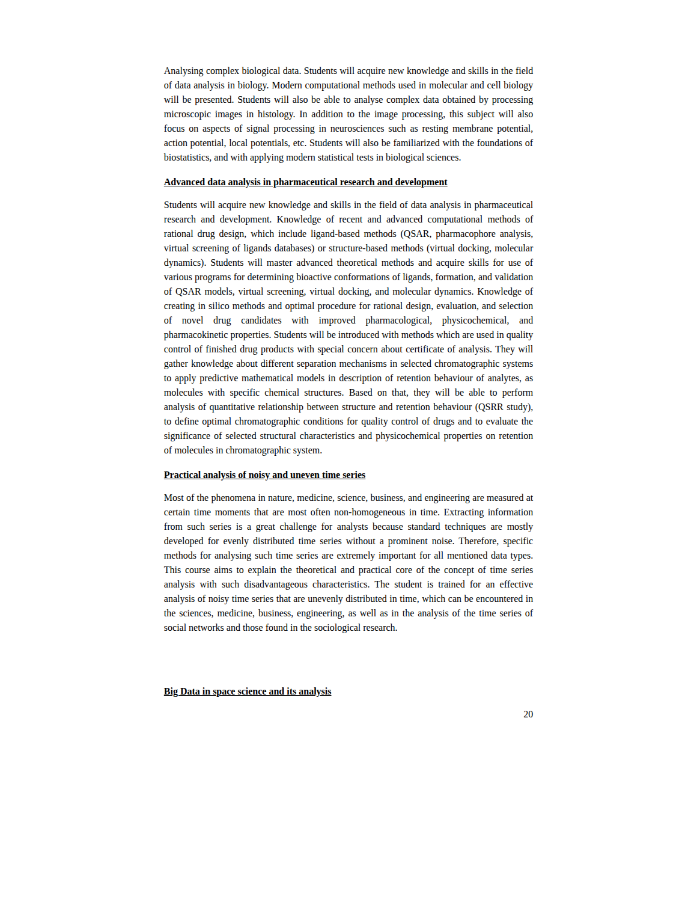Analysing complex biological data. Students will acquire new knowledge and skills in the field of data analysis in biology. Modern computational methods used in molecular and cell biology will be presented. Students will also be able to analyse complex data obtained by processing microscopic images in histology. In addition to the image processing, this subject will also focus on aspects of signal processing in neurosciences such as resting membrane potential, action potential, local potentials, etc. Students will also be familiarized with the foundations of biostatistics, and with applying modern statistical tests in biological sciences.
Advanced data analysis in pharmaceutical research and development
Students will acquire new knowledge and skills in the field of data analysis in pharmaceutical research and development. Knowledge of recent and advanced computational methods of rational drug design, which include ligand-based methods (QSAR, pharmacophore analysis, virtual screening of ligands databases) or structure-based methods (virtual docking, molecular dynamics). Students will master advanced theoretical methods and acquire skills for use of various programs for determining bioactive conformations of ligands, formation, and validation of QSAR models, virtual screening, virtual docking, and molecular dynamics. Knowledge of creating in silico methods and optimal procedure for rational design, evaluation, and selection of novel drug candidates with improved pharmacological, physicochemical, and pharmacokinetic properties. Students will be introduced with methods which are used in quality control of finished drug products with special concern about certificate of analysis. They will gather knowledge about different separation mechanisms in selected chromatographic systems to apply predictive mathematical models in description of retention behaviour of analytes, as molecules with specific chemical structures. Based on that, they will be able to perform analysis of quantitative relationship between structure and retention behaviour (QSRR study), to define optimal chromatographic conditions for quality control of drugs and to evaluate the significance of selected structural characteristics and physicochemical properties on retention of molecules in chromatographic system.
Practical analysis of noisy and uneven time series
Most of the phenomena in nature, medicine, science, business, and engineering are measured at certain time moments that are most often non-homogeneous in time. Extracting information from such series is a great challenge for analysts because standard techniques are mostly developed for evenly distributed time series without a prominent noise. Therefore, specific methods for analysing such time series are extremely important for all mentioned data types. This course aims to explain the theoretical and practical core of the concept of time series analysis with such disadvantageous characteristics. The student is trained for an effective analysis of noisy time series that are unevenly distributed in time, which can be encountered in the sciences, medicine, business, engineering, as well as in the analysis of the time series of social networks and those found in the sociological research.
Big Data in space science and its analysis
20